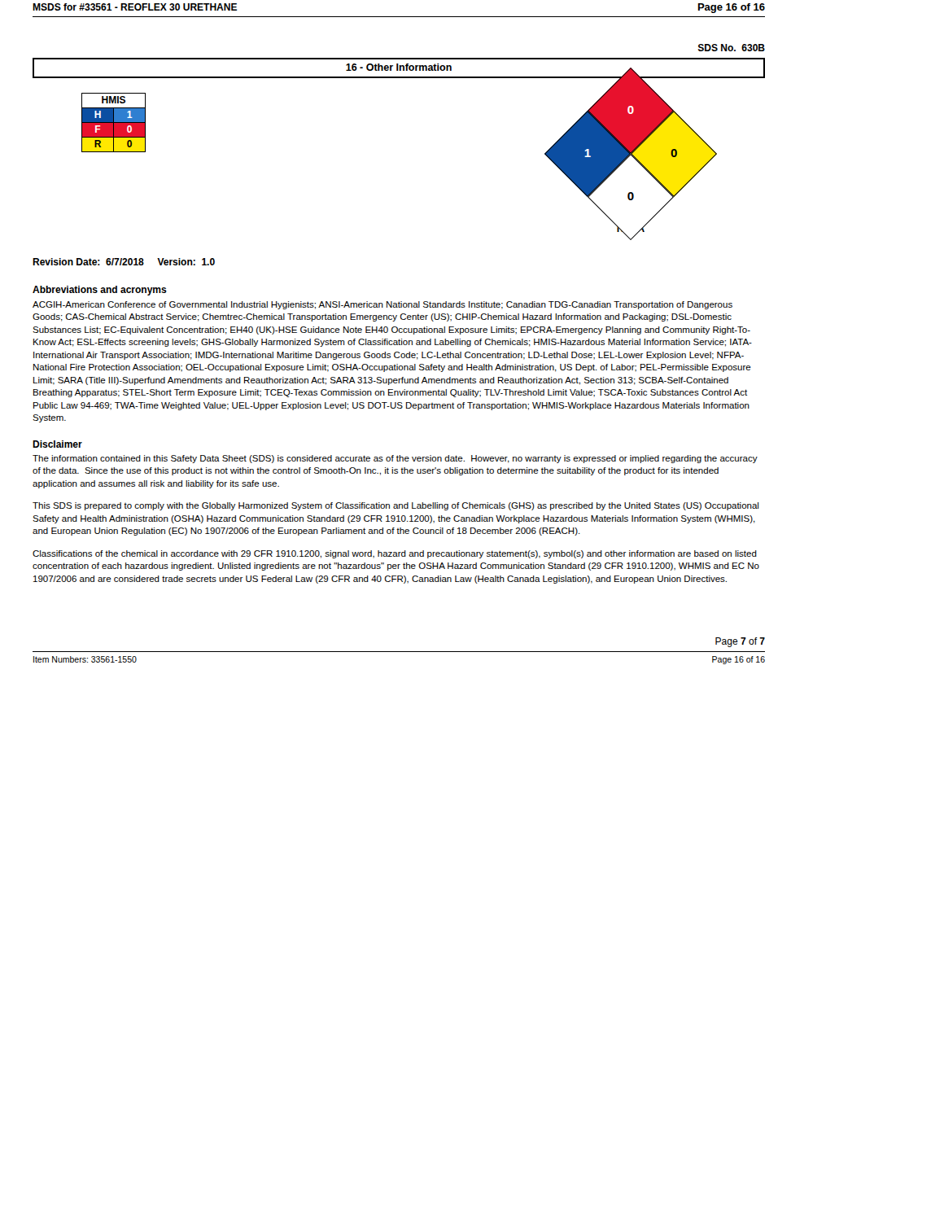MSDS for #33561 - REOFLEX 30 URETHANE
Page 16 of 16
SDS No. 630B
16 - Other Information
| HMIS |
| H | 1 |
| F | 0 |
| R | 0 |
0
0
1
0
NFPA
Revision Date: 6/7/2018 Version: 1.0
Abbreviations and acronyms
ACGIH-American Conference of Governmental Industrial Hygienists; ANSI-American National Standards Institute; Canadian TDG-Canadian Transportation of Dangerous Goods; CAS-Chemical Abstract Service; Chemtrec-Chemical Transportation Emergency Center (US); CHIP-Chemical Hazard Information and Packaging; DSL-Domestic Substances List; EC-Equivalent Concentration; EH40 (UK)-HSE Guidance Note EH40 Occupational Exposure Limits; EPCRA-Emergency Planning and Community Right-To-Know Act; ESL-Effects screening levels; GHS-Globally Harmonized System of Classification and Labelling of Chemicals; HMIS-Hazardous Material Information Service; IATA-International Air Transport Association; IMDG-International Maritime Dangerous Goods Code; LC-Lethal Concentration; LD-Lethal Dose; LEL-Lower Explosion Level; NFPA-National Fire Protection Association; OEL-Occupational Exposure Limit; OSHA-Occupational Safety and Health Administration, US Dept. of Labor; PEL-Permissible Exposure Limit; SARA (Title III)-Superfund Amendments and Reauthorization Act; SARA 313-Superfund Amendments and Reauthorization Act, Section 313; SCBA-Self-Contained Breathing Apparatus; STEL-Short Term Exposure Limit; TCEQ-Texas Commission on Environmental Quality; TLV-Threshold Limit Value; TSCA-Toxic Substances Control Act Public Law 94-469; TWA-Time Weighted Value; UEL-Upper Explosion Level; US DOT-US Department of Transportation; WHMIS-Workplace Hazardous Materials Information System.
Disclaimer
The information contained in this Safety Data Sheet (SDS) is considered accurate as of the version date. However, no warranty is expressed or implied regarding the accuracy of the data. Since the use of this product is not within the control of Smooth-On Inc., it is the user's obligation to determine the suitability of the product for its intended application and assumes all risk and liability for its safe use.
This SDS is prepared to comply with the Globally Harmonized System of Classification and Labelling of Chemicals (GHS) as prescribed by the United States (US) Occupational Safety and Health Administration (OSHA) Hazard Communication Standard (29 CFR 1910.1200), the Canadian Workplace Hazardous Materials Information System (WHMIS), and European Union Regulation (EC) No 1907/2006 of the European Parliament and of the Council of 18 December 2006 (REACH).
Classifications of the chemical in accordance with 29 CFR 1910.1200, signal word, hazard and precautionary statement(s), symbol(s) and other information are based on listed concentration of each hazardous ingredient. Unlisted ingredients are not "hazardous" per the OSHA Hazard Communication Standard (29 CFR 1910.1200), WHMIS and EC No 1907/2006 and are considered trade secrets under US Federal Law (29 CFR and 40 CFR), Canadian Law (Health Canada Legislation), and European Union Directives.
Page 7 of 7
Item Numbers: 33561-1550 Page 16 of 16